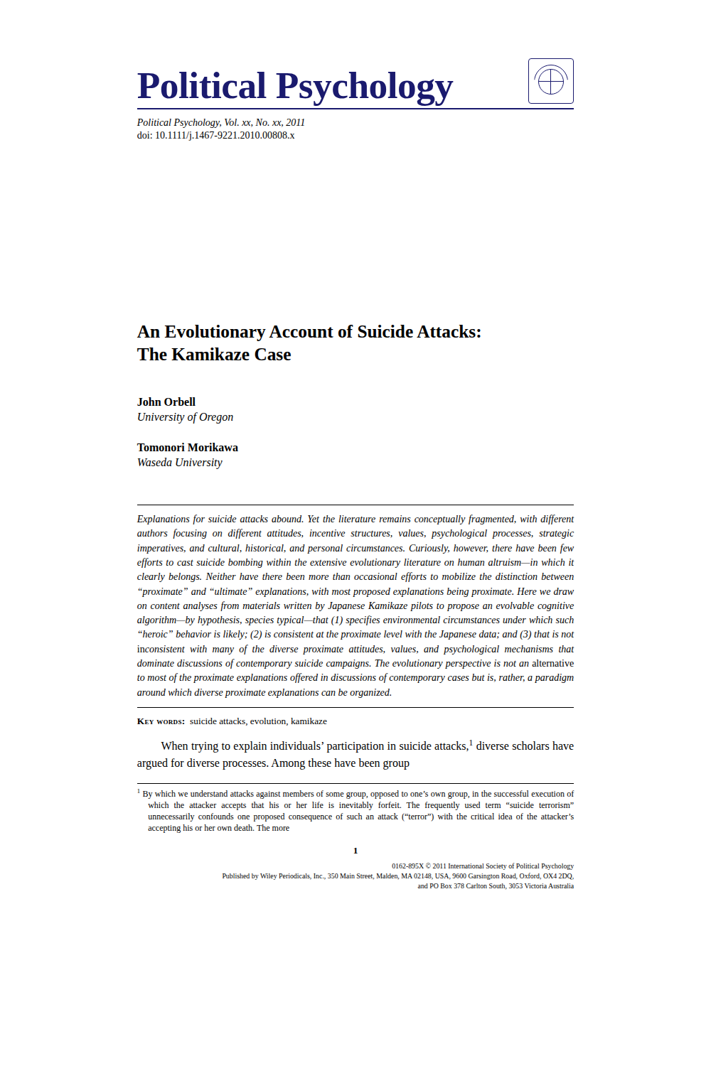Political Psychology
Political Psychology, Vol. xx, No. xx, 2011
doi: 10.1111/j.1467-9221.2010.00808.x
An Evolutionary Account of Suicide Attacks:
The Kamikaze Case
John Orbell
University of Oregon
Tomonori Morikawa
Waseda University
Explanations for suicide attacks abound. Yet the literature remains conceptually fragmented, with different authors focusing on different attitudes, incentive structures, values, psychological processes, strategic imperatives, and cultural, historical, and personal circumstances. Curiously, however, there have been few efforts to cast suicide bombing within the extensive evolutionary literature on human altruism—in which it clearly belongs. Neither have there been more than occasional efforts to mobilize the distinction between “proximate” and “ultimate” explanations, with most proposed explanations being proximate. Here we draw on content analyses from materials written by Japanese Kamikaze pilots to propose an evolvable cognitive algorithm—by hypothesis, species typical—that (1) specifies environmental circumstances under which such “heroic” behavior is likely; (2) is consistent at the proximate level with the Japanese data; and (3) that is not inconsistent with many of the diverse proximate attitudes, values, and psychological mechanisms that dominate discussions of contemporary suicide campaigns. The evolutionary perspective is not an alternative to most of the proximate explanations offered in discussions of contemporary cases but is, rather, a paradigm around which diverse proximate explanations can be organized.
Key words: suicide attacks, evolution, kamikaze
When trying to explain individuals’ participation in suicide attacks,1 diverse scholars have argued for diverse processes. Among these have been group
1 By which we understand attacks against members of some group, opposed to one’s own group, in the successful execution of which the attacker accepts that his or her life is inevitably forfeit. The frequently used term “suicide terrorism” unnecessarily confounds one proposed consequence of such an attack (“terror”) with the critical idea of the attacker’s accepting his or her own death. The more
1
0162-895X © 2011 International Society of Political Psychology
Published by Wiley Periodicals, Inc., 350 Main Street, Malden, MA 02148, USA, 9600 Garsington Road, Oxford, OX4 2DQ,
and PO Box 378 Carlton South, 3053 Victoria Australia